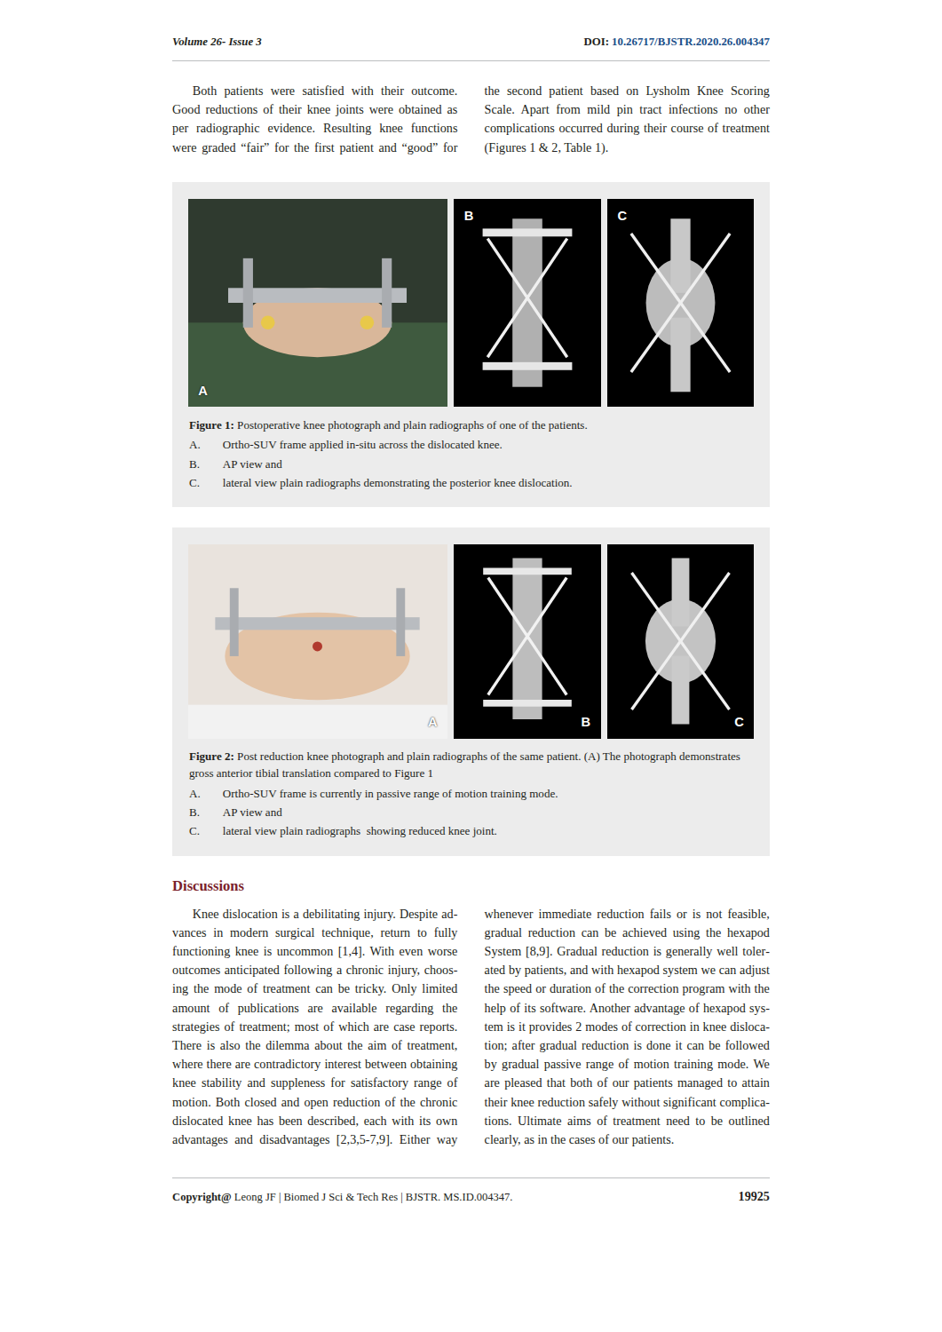Volume 26- Issue 3
DOI: 10.26717/BJSTR.2020.26.004347
Both patients were satisfied with their outcome. Good reductions of their knee joints were obtained as per radiographic evidence. Resulting knee functions were graded “fair” for the first patient and “good” for the second patient based on Lysholm Knee Scoring Scale. Apart from mild pin tract infections no other complications occurred during their course of treatment (Figures 1 & 2, Table 1).
A
B
C
Figure 1: Postoperative knee photograph and plain radiographs of one of the patients.
A. Ortho-SUV frame applied in-situ across the dislocated knee.
B. AP view and
C. lateral view plain radiographs demonstrating the posterior knee dislocation.
A
B
C
Figure 2: Post reduction knee photograph and plain radiographs of the same patient. (A) The photograph demonstrates gross anterior tibial translation compared to Figure 1
A. Ortho-SUV frame is currently in passive range of motion training mode.
B. AP view and
C. lateral view plain radiographs showing reduced knee joint.
Discussions
Knee dislocation is a debilitating injury. Despite advances in modern surgical technique, return to fully functioning knee is uncommon [1,4]. With even worse outcomes anticipated following a chronic injury, choosing the mode of treatment can be tricky. Only limited amount of publications are available regarding the strategies of treatment; most of which are case reports. There is also the dilemma about the aim of treatment, where there are contradictory interest between obtaining knee stability and suppleness for satisfactory range of motion. Both closed and open reduction of the chronic dislocated knee has been described, each with its own advantages and disadvantages [2,3,5-7,9]. Either way whenever immediate reduction fails or is not feasible, gradual reduction can be achieved using the hexapod System [8,9]. Gradual reduction is generally well tolerated by patients, and with hexapod system we can adjust the speed or duration of the correction program with the help of its software. Another advantage of hexapod system is it provides 2 modes of correction in knee dislocation; after gradual reduction is done it can be followed by gradual passive range of motion training mode. We are pleased that both of our patients managed to attain their knee reduction safely without significant complications. Ultimate aims of treatment need to be outlined clearly, as in the cases of our patients.
Copyright@ Leong JF | Biomed J Sci & Tech Res | BJSTR. MS.ID.004347.
19925